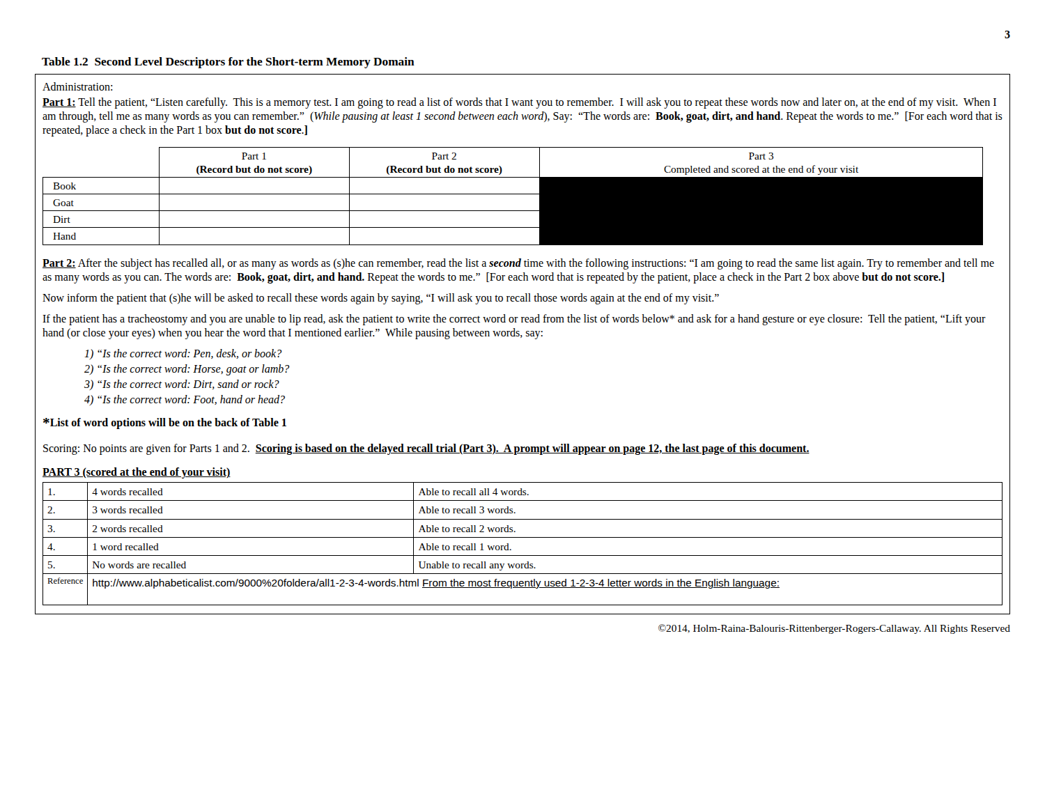3
Table 1.2 Second Level Descriptors for the Short-term Memory Domain
Administration:
Part 1: Tell the patient, “Listen carefully. This is a memory test. I am going to read a list of words that I want you to remember. I will ask you to repeat these words now and later on, at the end of my visit. When I am through, tell me as many words as you can remember.” (While pausing at least 1 second between each word), Say: “The words are: Book, goat, dirt, and hand. Repeat the words to me.” [For each word that is repeated, place a check in the Part 1 box but do not score.]
| | Part 1 (Record but do not score) | Part 2 (Record but do not score) | Part 3 Completed and scored at the end of your visit |
| --- | --- | --- | --- |
| Book | | | |
| Goat | | | |
| Dirt | | | |
| Hand | | | |
Part 2: After the subject has recalled all, or as many as words as (s)he can remember, read the list a second time with the following instructions: “I am going to read the same list again. Try to remember and tell me as many words as you can. The words are: Book, goat, dirt, and hand. Repeat the words to me.” [For each word that is repeated by the patient, place a check in the Part 2 box above but do not score.]
Now inform the patient that (s)he will be asked to recall these words again by saying, “I will ask you to recall those words again at the end of my visit.”
If the patient has a tracheostomy and you are unable to lip read, ask the patient to write the correct word or read from the list of words below* and ask for a hand gesture or eye closure: Tell the patient, “Lift your hand (or close your eyes) when you hear the word that I mentioned earlier.” While pausing between words, say:
1) “Is the correct word: Pen, desk, or book?
2) “Is the correct word: Horse, goat or lamb?
3) “Is the correct word: Dirt, sand or rock?
4) “Is the correct word: Foot, hand or head?
*List of word options will be on the back of Table 1
Scoring: No points are given for Parts 1 and 2. Scoring is based on the delayed recall trial (Part 3). A prompt will appear on page 12, the last page of this document.
PART 3 (scored at the end of your visit)
| 1. | 4 words recalled | Able to recall all 4 words. |
| 2. | 3 words recalled | Able to recall 3 words. |
| 3. | 2 words recalled | Able to recall 2 words. |
| 4. | 1 word recalled | Able to recall 1 word. |
| 5. | No words are recalled | Unable to recall any words. |
| Reference | http://www.alphabeticalist.com/9000%20foldera/all1-2-3-4-words.html From the most frequently used 1-2-3-4 letter words in the English language: |
©2014, Holm-Raina-Balouris-Rittenberger-Rogers-Callaway. All Rights Reserved